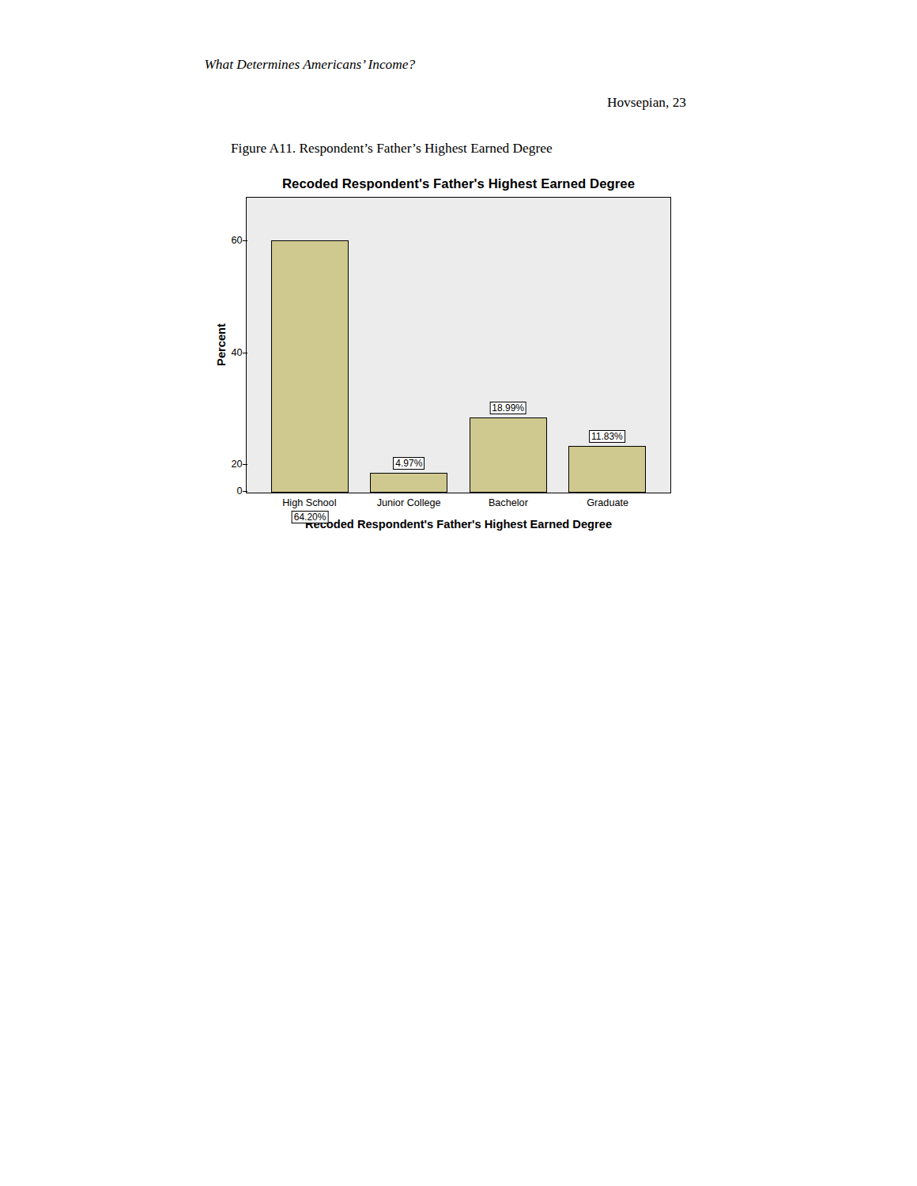What Determines Americans’ Income?
Hovsepian, 23
Figure A11. Respondent’s Father’s Highest Earned Degree
Recoded Respondent's Father's Highest Earned Degree
Percent
60
40
20
0
64.20%
4.97%
18.99%
11.83%
High School Junior College Bachelor Graduate
Recoded Respondent's Father's Highest Earned Degree